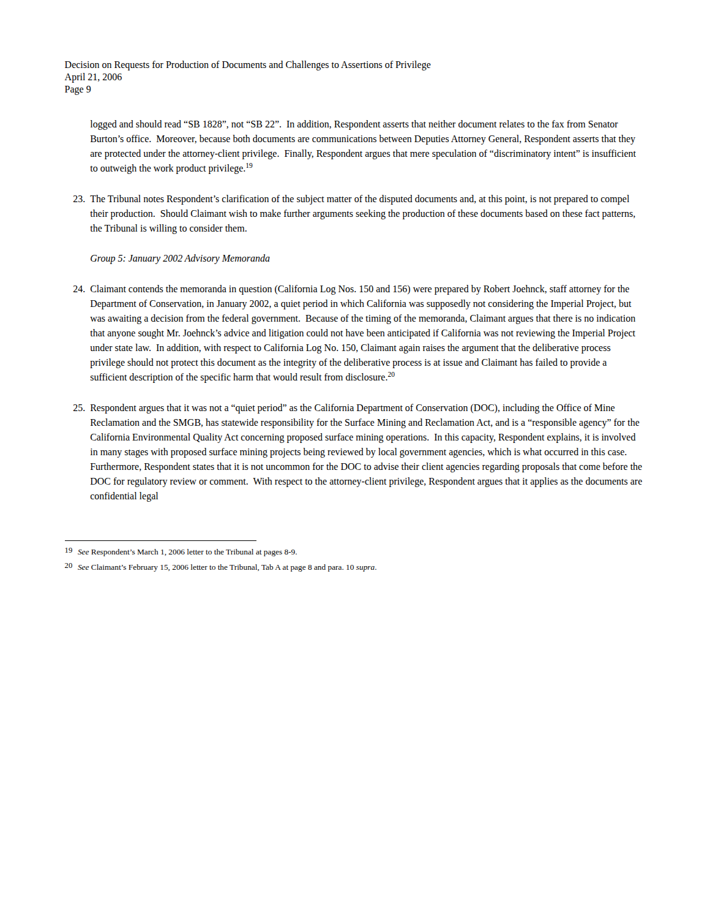Decision on Requests for Production of Documents and Challenges to Assertions of Privilege
April 21, 2006
Page 9
logged and should read “SB 1828”, not “SB 22”. In addition, Respondent asserts that neither document relates to the fax from Senator Burton’s office. Moreover, because both documents are communications between Deputies Attorney General, Respondent asserts that they are protected under the attorney-client privilege. Finally, Respondent argues that mere speculation of “discriminatory intent” is insufficient to outweigh the work product privilege.19
23. The Tribunal notes Respondent’s clarification of the subject matter of the disputed documents and, at this point, is not prepared to compel their production. Should Claimant wish to make further arguments seeking the production of these documents based on these fact patterns, the Tribunal is willing to consider them.
Group 5: January 2002 Advisory Memoranda
24. Claimant contends the memoranda in question (California Log Nos. 150 and 156) were prepared by Robert Joehnck, staff attorney for the Department of Conservation, in January 2002, a quiet period in which California was supposedly not considering the Imperial Project, but was awaiting a decision from the federal government. Because of the timing of the memoranda, Claimant argues that there is no indication that anyone sought Mr. Joehnck’s advice and litigation could not have been anticipated if California was not reviewing the Imperial Project under state law. In addition, with respect to California Log No. 150, Claimant again raises the argument that the deliberative process privilege should not protect this document as the integrity of the deliberative process is at issue and Claimant has failed to provide a sufficient description of the specific harm that would result from disclosure.20
25. Respondent argues that it was not a “quiet period” as the California Department of Conservation (DOC), including the Office of Mine Reclamation and the SMGB, has statewide responsibility for the Surface Mining and Reclamation Act, and is a “responsible agency” for the California Environmental Quality Act concerning proposed surface mining operations. In this capacity, Respondent explains, it is involved in many stages with proposed surface mining projects being reviewed by local government agencies, which is what occurred in this case. Furthermore, Respondent states that it is not uncommon for the DOC to advise their client agencies regarding proposals that come before the DOC for regulatory review or comment. With respect to the attorney-client privilege, Respondent argues that it applies as the documents are confidential legal
19 See Respondent’s March 1, 2006 letter to the Tribunal at pages 8-9.
20 See Claimant’s February 15, 2006 letter to the Tribunal, Tab A at page 8 and para. 10 supra.